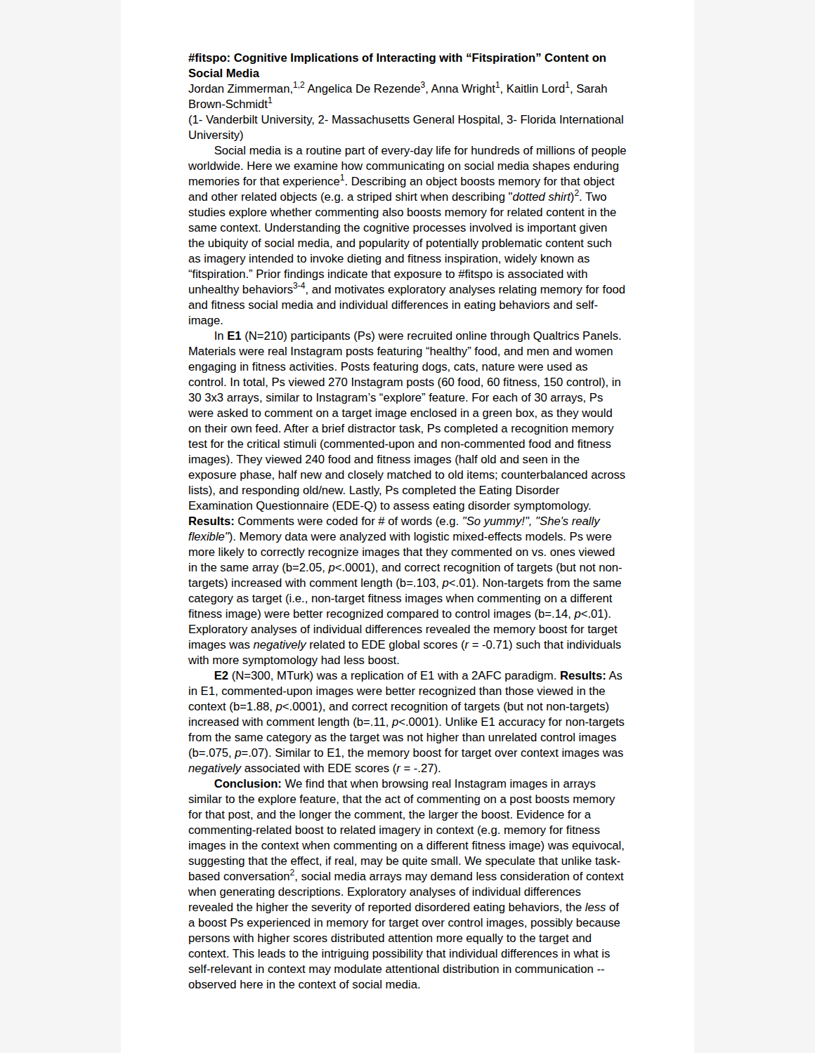#fitspo: Cognitive Implications of Interacting with “Fitspiration” Content on Social Media
Jordan Zimmerman,1,2 Angelica De Rezende3, Anna Wright1, Kaitlin Lord1, Sarah Brown-Schmidt1
(1- Vanderbilt University, 2- Massachusetts General Hospital, 3- Florida International University)
Social media is a routine part of every-day life for hundreds of millions of people worldwide. Here we examine how communicating on social media shapes enduring memories for that experience1. Describing an object boosts memory for that object and other related objects (e.g. a striped shirt when describing "dotted shirt)2. Two studies explore whether commenting also boosts memory for related content in the same context. Understanding the cognitive processes involved is important given the ubiquity of social media, and popularity of potentially problematic content such as imagery intended to invoke dieting and fitness inspiration, widely known as “fitspiration.” Prior findings indicate that exposure to #fitspo is associated with unhealthy behaviors3-4, and motivates exploratory analyses relating memory for food and fitness social media and individual differences in eating behaviors and self-image.
In E1 (N=210) participants (Ps) were recruited online through Qualtrics Panels. Materials were real Instagram posts featuring “healthy” food, and men and women engaging in fitness activities. Posts featuring dogs, cats, nature were used as control. In total, Ps viewed 270 Instagram posts (60 food, 60 fitness, 150 control), in 30 3x3 arrays, similar to Instagram’s “explore” feature. For each of 30 arrays, Ps were asked to comment on a target image enclosed in a green box, as they would on their own feed. After a brief distractor task, Ps completed a recognition memory test for the critical stimuli (commented-upon and non-commented food and fitness images). They viewed 240 food and fitness images (half old and seen in the exposure phase, half new and closely matched to old items; counterbalanced across lists), and responding old/new. Lastly, Ps completed the Eating Disorder Examination Questionnaire (EDE-Q) to assess eating disorder symptomology. Results: Comments were coded for # of words (e.g. "So yummy!", "She's really flexible"). Memory data were analyzed with logistic mixed-effects models. Ps were more likely to correctly recognize images that they commented on vs. ones viewed in the same array (b=2.05, p<.0001), and correct recognition of targets (but not non-targets) increased with comment length (b=.103, p<.01). Non-targets from the same category as target (i.e., non-target fitness images when commenting on a different fitness image) were better recognized compared to control images (b=.14, p<.01). Exploratory analyses of individual differences revealed the memory boost for target images was negatively related to EDE global scores (r = -0.71) such that individuals with more symptomology had less boost.
E2 (N=300, MTurk) was a replication of E1 with a 2AFC paradigm. Results: As in E1, commented-upon images were better recognized than those viewed in the context (b=1.88, p<.0001), and correct recognition of targets (but not non-targets) increased with comment length (b=.11, p<.0001). Unlike E1 accuracy for non-targets from the same category as the target was not higher than unrelated control images (b=.075, p=.07). Similar to E1, the memory boost for target over context images was negatively associated with EDE scores (r = -.27).
Conclusion: We find that when browsing real Instagram images in arrays similar to the explore feature, that the act of commenting on a post boosts memory for that post, and the longer the comment, the larger the boost. Evidence for a commenting-related boost to related imagery in context (e.g. memory for fitness images in the context when commenting on a different fitness image) was equivocal, suggesting that the effect, if real, may be quite small. We speculate that unlike task-based conversation2, social media arrays may demand less consideration of context when generating descriptions. Exploratory analyses of individual differences revealed the higher the severity of reported disordered eating behaviors, the less of a boost Ps experienced in memory for target over control images, possibly because persons with higher scores distributed attention more equally to the target and context. This leads to the intriguing possibility that individual differences in what is self-relevant in context may modulate attentional distribution in communication -- observed here in the context of social media.